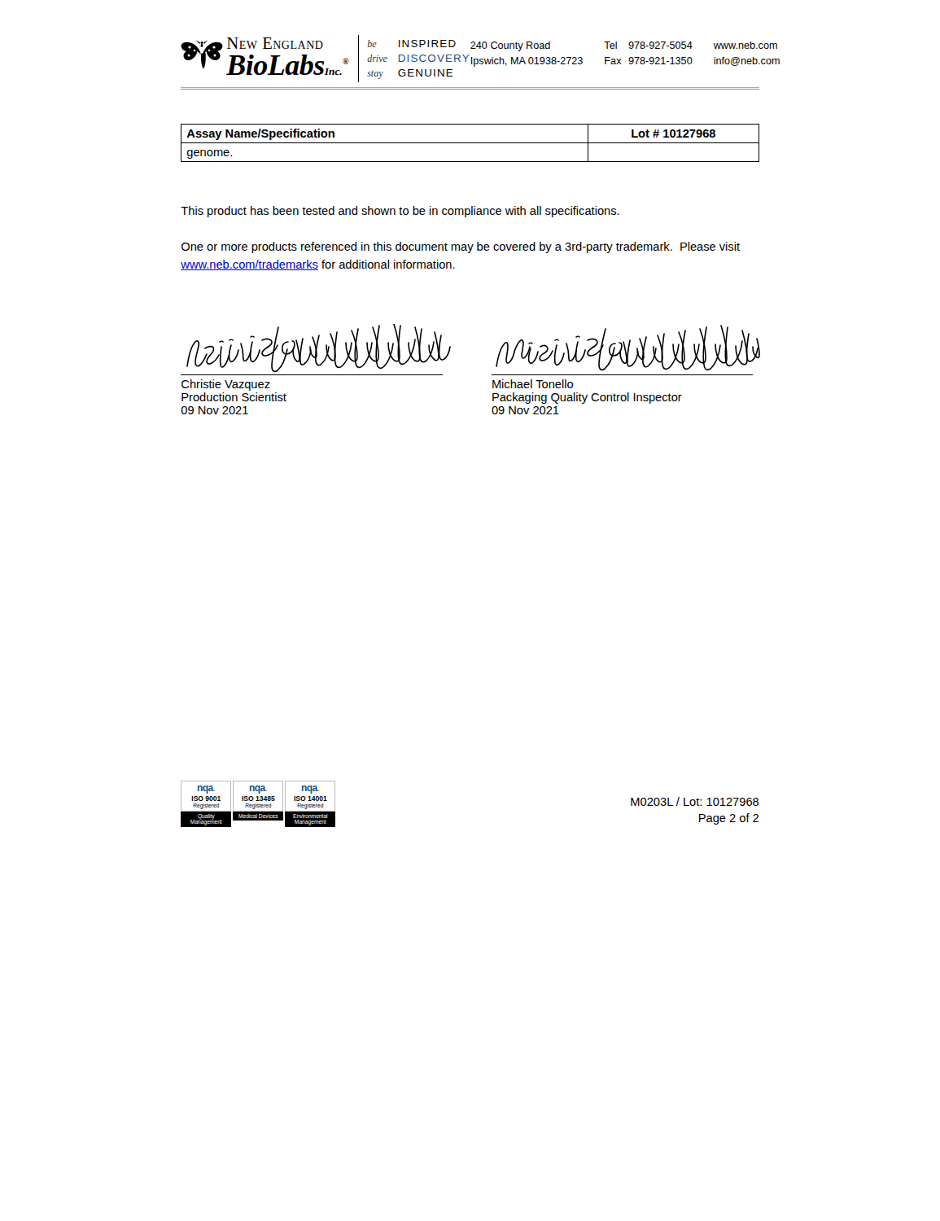New England
BioLabsInc.®
be INSPIRED
drive DISCOVERY
stay GENUINE
240 County Road
Ipswich, MA 01938-2723
Tel 978-927-5054
Fax 978-921-1350
www.neb.com
info@neb.com
| Assay Name/Specification | Lot # 10127968 |
| --- | --- |
| genome. | |
This product has been tested and shown to be in compliance with all specifications.
One or more products referenced in this document may be covered by a 3rd-party trademark. Please visit www.neb.com/trademarks for additional information.
Christie Vazquez
Production Scientist
09 Nov 2021
Michael Tonello
Packaging Quality Control Inspector
09 Nov 2021
nqa.
ISO 9001
Registered
Quality
Management
nqa.
ISO 13485
Registered
Medical Devices
nqa.
ISO 14001
Registered
Environmental
Management
M0203L / Lot: 10127968
Page 2 of 2